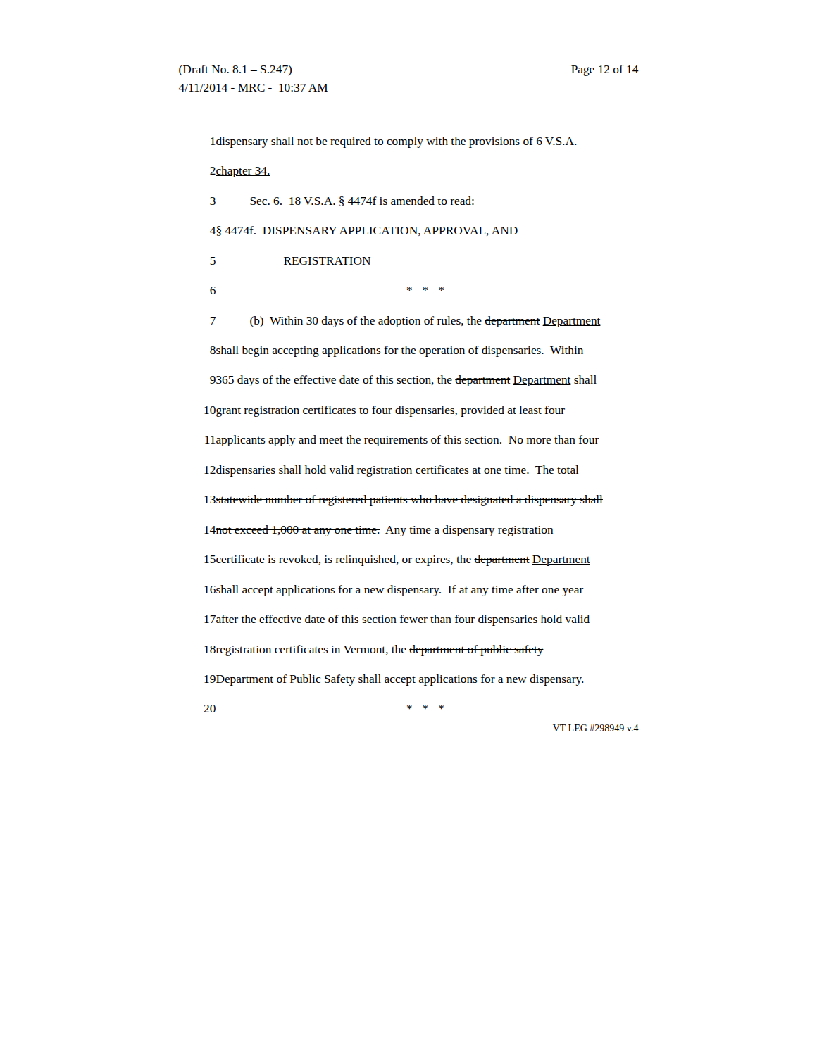(Draft No. 8.1 – S.247)
4/11/2014 - MRC - 10:37 AM
Page 12 of 14
| 1 | dispensary shall not be required to comply with the provisions of 6 V.S.A. |
| 2 | chapter 34. |
| 3 | Sec. 6. 18 V.S.A. § 4474f is amended to read: |
| 4 | § 4474f. DISPENSARY APPLICATION, APPROVAL, AND |
| 5 | REGISTRATION |
| 6 | * * * |
| 7 | (b) Within 30 days of the adoption of rules, the department Department |
| 8 | shall begin accepting applications for the operation of dispensaries. Within |
| 9 | 365 days of the effective date of this section, the department Department shall |
| 10 | grant registration certificates to four dispensaries, provided at least four |
| 11 | applicants apply and meet the requirements of this section. No more than four |
| 12 | dispensaries shall hold valid registration certificates at one time. The total |
| 13 | statewide number of registered patients who have designated a dispensary shall |
| 14 | not exceed 1,000 at any one time. Any time a dispensary registration |
| 15 | certificate is revoked, is relinquished, or expires, the department Department |
| 16 | shall accept applications for a new dispensary. If at any time after one year |
| 17 | after the effective date of this section fewer than four dispensaries hold valid |
| 18 | registration certificates in Vermont, the department of public safety |
| 19 | Department of Public Safety shall accept applications for a new dispensary. |
| 20 | * * * |
VT LEG #298949 v.4